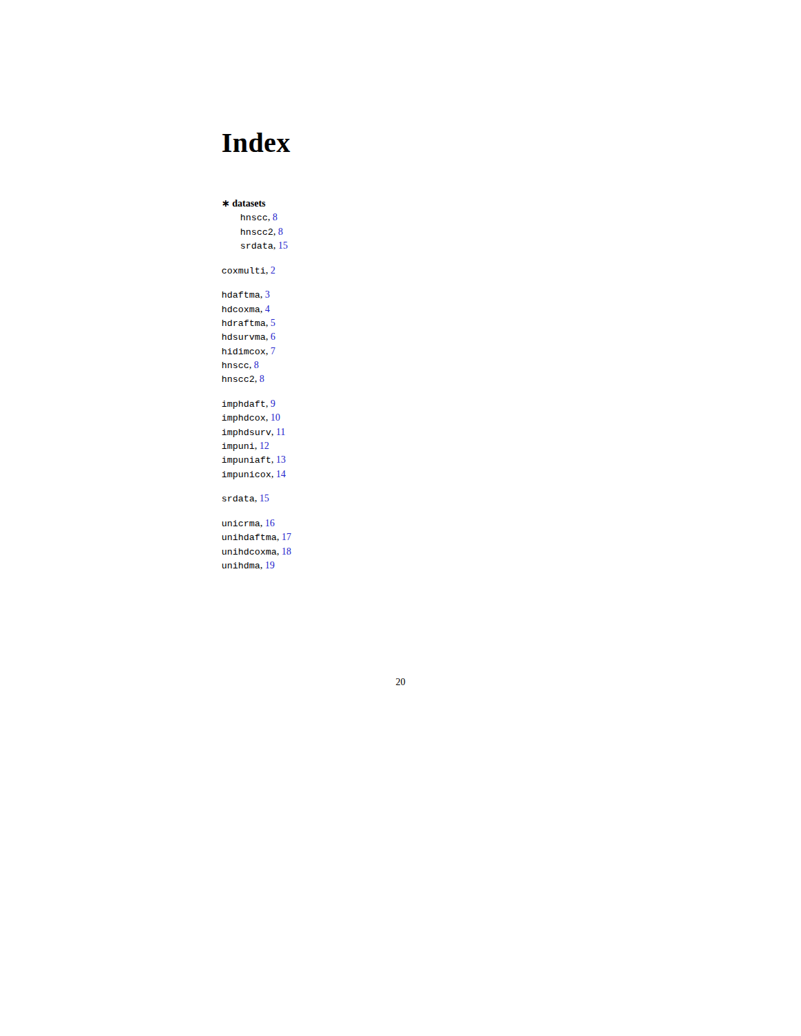Index
∗ datasets
hnscc, 8
hnscc2, 8
srdata, 15
coxmulti, 2
hdaftma, 3
hdcoxma, 4
hdraftma, 5
hdsurvma, 6
hidimcox, 7
hnscc, 8
hnscc2, 8
imphdaft, 9
imphdcox, 10
imphdsurv, 11
impuni, 12
impuniaft, 13
impunicox, 14
srdata, 15
unicrma, 16
unihdaftma, 17
unihdcoxma, 18
unihdma, 19
20